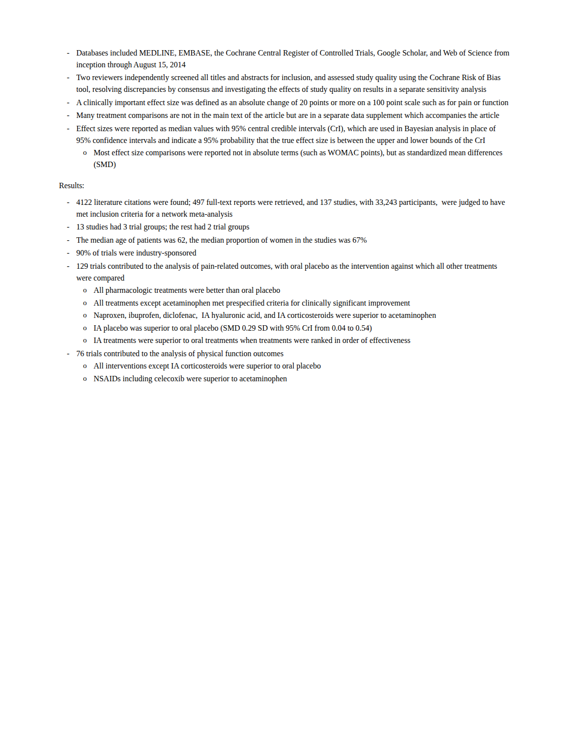Databases included MEDLINE, EMBASE, the Cochrane Central Register of Controlled Trials, Google Scholar, and Web of Science from inception through August 15, 2014
Two reviewers independently screened all titles and abstracts for inclusion, and assessed study quality using the Cochrane Risk of Bias tool, resolving discrepancies by consensus and investigating the effects of study quality on results in a separate sensitivity analysis
A clinically important effect size was defined as an absolute change of 20 points or more on a 100 point scale such as for pain or function
Many treatment comparisons are not in the main text of the article but are in a separate data supplement which accompanies the article
Effect sizes were reported as median values with 95% central credible intervals (CrI), which are used in Bayesian analysis in place of 95% confidence intervals and indicate a 95% probability that the true effect size is between the upper and lower bounds of the CrI
Most effect size comparisons were reported not in absolute terms (such as WOMAC points), but as standardized mean differences (SMD)
Results:
4122 literature citations were found; 497 full-text reports were retrieved, and 137 studies, with 33,243 participants, were judged to have met inclusion criteria for a network meta-analysis
13 studies had 3 trial groups; the rest had 2 trial groups
The median age of patients was 62, the median proportion of women in the studies was 67%
90% of trials were industry-sponsored
129 trials contributed to the analysis of pain-related outcomes, with oral placebo as the intervention against which all other treatments were compared
All pharmacologic treatments were better than oral placebo
All treatments except acetaminophen met prespecified criteria for clinically significant improvement
Naproxen, ibuprofen, diclofenac, IA hyaluronic acid, and IA corticosteroids were superior to acetaminophen
IA placebo was superior to oral placebo (SMD 0.29 SD with 95% CrI from 0.04 to 0.54)
IA treatments were superior to oral treatments when treatments were ranked in order of effectiveness
76 trials contributed to the analysis of physical function outcomes
All interventions except IA corticosteroids were superior to oral placebo
NSAIDs including celecoxib were superior to acetaminophen